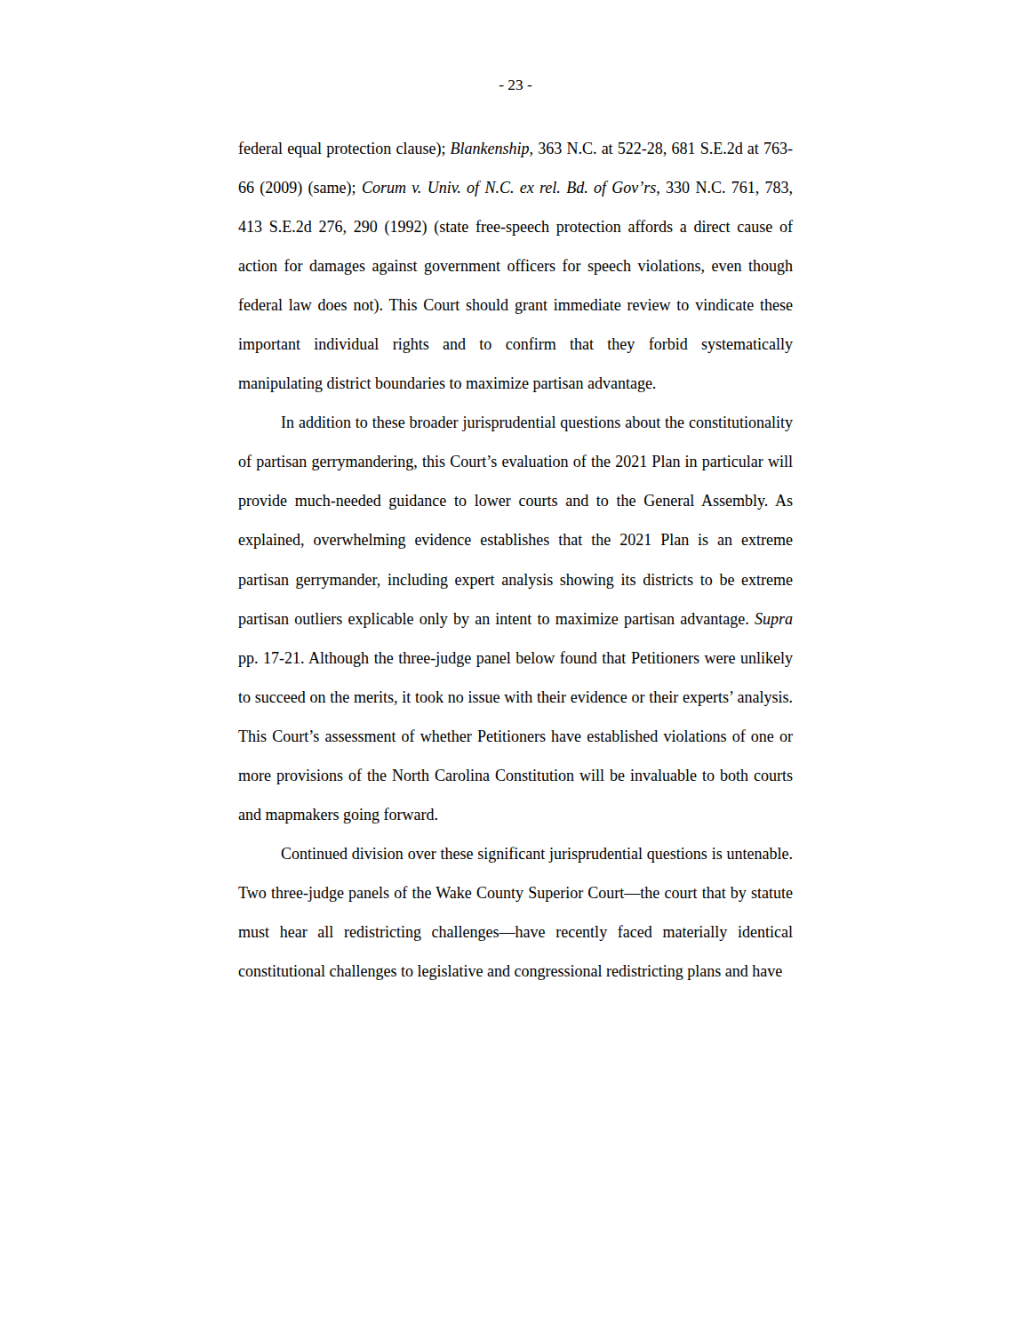- 23 -
federal equal protection clause); Blankenship, 363 N.C. at 522-28, 681 S.E.2d at 763-66 (2009) (same); Corum v. Univ. of N.C. ex rel. Bd. of Gov’rs, 330 N.C. 761, 783, 413 S.E.2d 276, 290 (1992) (state free-speech protection affords a direct cause of action for damages against government officers for speech violations, even though federal law does not). This Court should grant immediate review to vindicate these important individual rights and to confirm that they forbid systematically manipulating district boundaries to maximize partisan advantage.
In addition to these broader jurisprudential questions about the constitutionality of partisan gerrymandering, this Court’s evaluation of the 2021 Plan in particular will provide much-needed guidance to lower courts and to the General Assembly. As explained, overwhelming evidence establishes that the 2021 Plan is an extreme partisan gerrymander, including expert analysis showing its districts to be extreme partisan outliers explicable only by an intent to maximize partisan advantage. Supra pp. 17-21. Although the three-judge panel below found that Petitioners were unlikely to succeed on the merits, it took no issue with their evidence or their experts’ analysis. This Court’s assessment of whether Petitioners have established violations of one or more provisions of the North Carolina Constitution will be invaluable to both courts and mapmakers going forward.
Continued division over these significant jurisprudential questions is untenable. Two three-judge panels of the Wake County Superior Court—the court that by statute must hear all redistricting challenges—have recently faced materially identical constitutional challenges to legislative and congressional redistricting plans and have